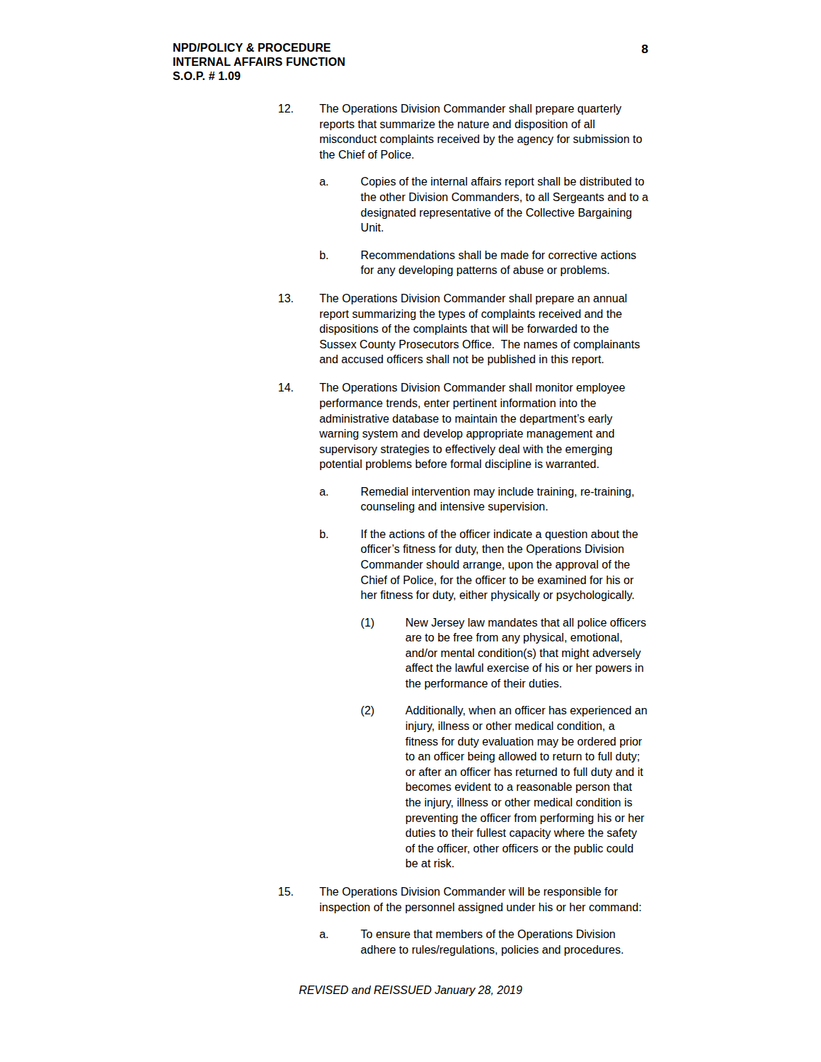NPD/POLICY & PROCEDURE INTERNAL AFFAIRS FUNCTION S.O.P. # 1.09
8
12.
The Operations Division Commander shall prepare quarterly reports that summarize the nature and disposition of all misconduct complaints received by the agency for submission to the Chief of Police.
a.
Copies of the internal affairs report shall be distributed to the other Division Commanders, to all Sergeants and to a designated representative of the Collective Bargaining Unit.
b.
Recommendations shall be made for corrective actions for any developing patterns of abuse or problems.
13.
The Operations Division Commander shall prepare an annual report summarizing the types of complaints received and the dispositions of the complaints that will be forwarded to the Sussex County Prosecutors Office. The names of complainants and accused officers shall not be published in this report.
14.
The Operations Division Commander shall monitor employee performance trends, enter pertinent information into the administrative database to maintain the department’s early warning system and develop appropriate management and supervisory strategies to effectively deal with the emerging potential problems before formal discipline is warranted.
a.
Remedial intervention may include training, re-training, counseling and intensive supervision.
b.
If the actions of the officer indicate a question about the officer’s fitness for duty, then the Operations Division Commander should arrange, upon the approval of the Chief of Police, for the officer to be examined for his or her fitness for duty, either physically or psychologically.
(1)
New Jersey law mandates that all police officers are to be free from any physical, emotional, and/or mental condition(s) that might adversely affect the lawful exercise of his or her powers in the performance of their duties.
(2)
Additionally, when an officer has experienced an injury, illness or other medical condition, a fitness for duty evaluation may be ordered prior to an officer being allowed to return to full duty; or after an officer has returned to full duty and it becomes evident to a reasonable person that the injury, illness or other medical condition is preventing the officer from performing his or her duties to their fullest capacity where the safety of the officer, other officers or the public could be at risk.
15.
The Operations Division Commander will be responsible for inspection of the personnel assigned under his or her command:
a.
To ensure that members of the Operations Division adhere to rules/regulations, policies and procedures.
REVISED and REISSUED January 28, 2019